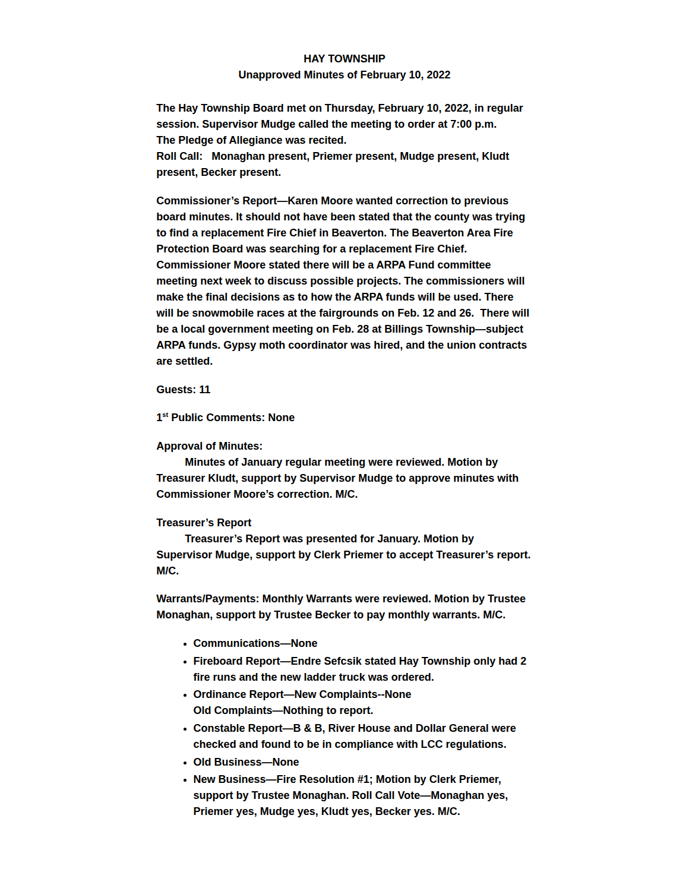HAY TOWNSHIP Unapproved Minutes of February 10, 2022
The Hay Township Board met on Thursday, February 10, 2022, in regular session. Supervisor Mudge called the meeting to order at 7:00 p.m.
The Pledge of Allegiance was recited.
Roll Call: Monaghan present, Priemer present, Mudge present, Kludt present, Becker present.
Commissioner’s Report—Karen Moore wanted correction to previous board minutes. It should not have been stated that the county was trying to find a replacement Fire Chief in Beaverton. The Beaverton Area Fire Protection Board was searching for a replacement Fire Chief. Commissioner Moore stated there will be a ARPA Fund committee meeting next week to discuss possible projects. The commissioners will make the final decisions as to how the ARPA funds will be used. There will be snowmobile races at the fairgrounds on Feb. 12 and 26. There will be a local government meeting on Feb. 28 at Billings Township—subject ARPA funds. Gypsy moth coordinator was hired, and the union contracts are settled.
Guests: 11
1st Public Comments: None
Approval of Minutes:
Minutes of January regular meeting were reviewed. Motion by Treasurer Kludt, support by Supervisor Mudge to approve minutes with Commissioner Moore’s correction. M/C.
Treasurer’s Report
Treasurer’s Report was presented for January. Motion by Supervisor Mudge, support by Clerk Priemer to accept Treasurer’s report. M/C.
Warrants/Payments: Monthly Warrants were reviewed. Motion by Trustee Monaghan, support by Trustee Becker to pay monthly warrants. M/C.
Communications—None
Fireboard Report—Endre Sefcsik stated Hay Township only had 2 fire runs and the new ladder truck was ordered.
Ordinance Report—New Complaints--None Old Complaints—Nothing to report.
Constable Report—B & B, River House and Dollar General were checked and found to be in compliance with LCC regulations.
Old Business—None
New Business—Fire Resolution #1; Motion by Clerk Priemer, support by Trustee Monaghan. Roll Call Vote—Monaghan yes, Priemer yes, Mudge yes, Kludt yes, Becker yes. M/C.